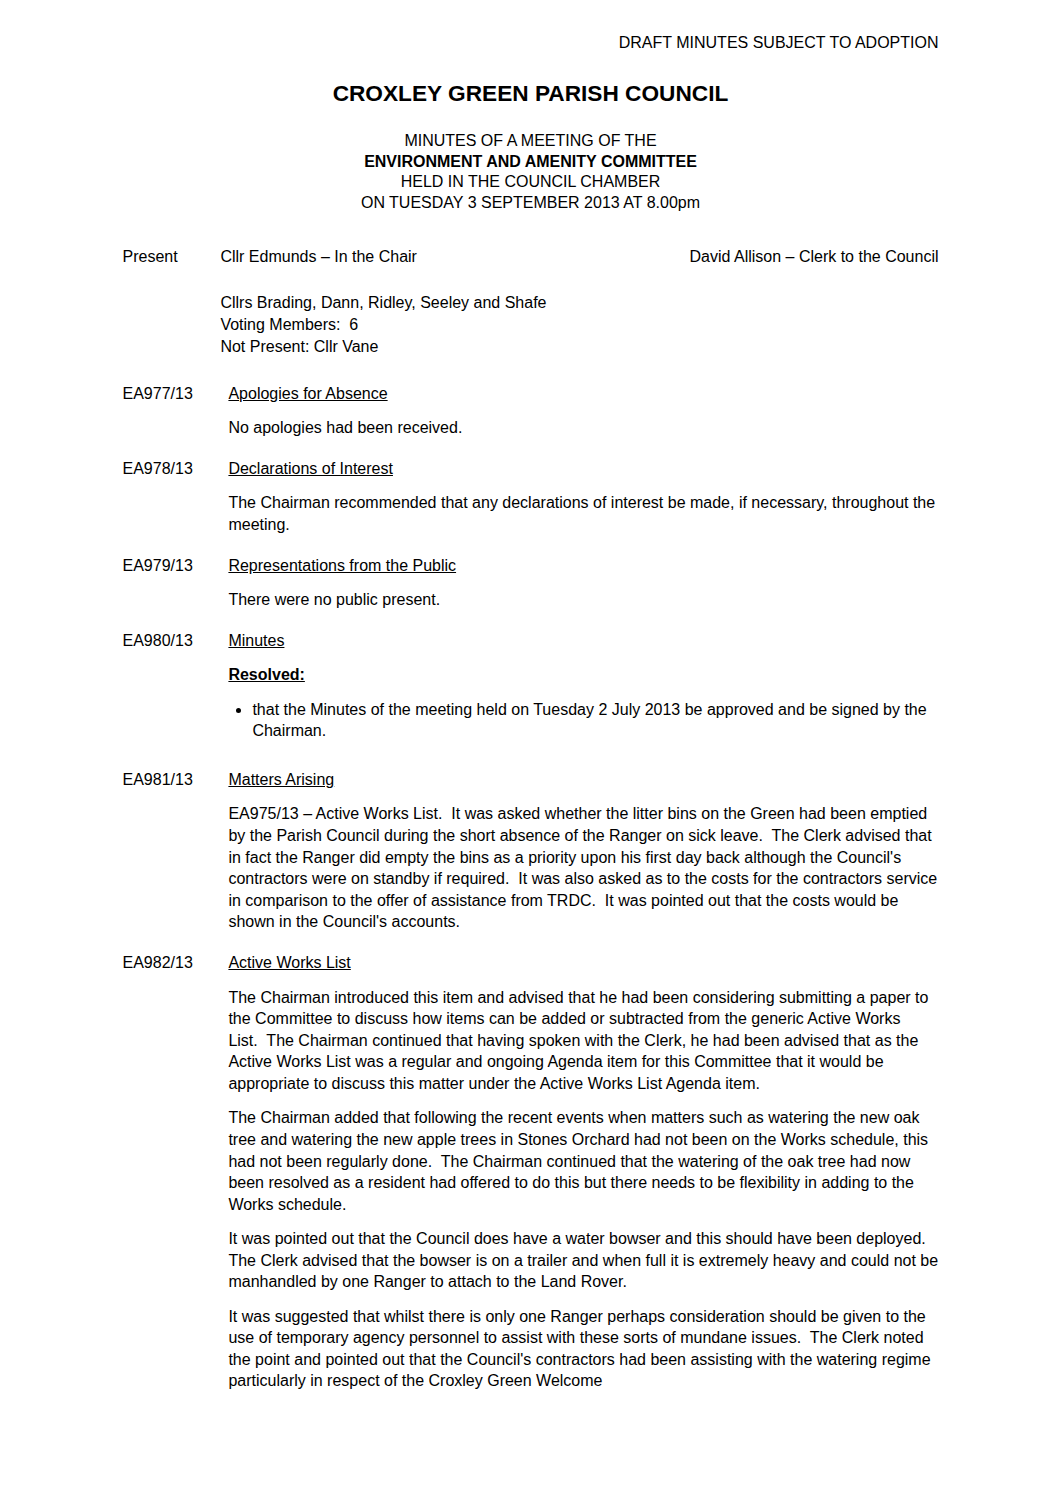DRAFT MINUTES SUBJECT TO ADOPTION
CROXLEY GREEN PARISH COUNCIL
MINUTES OF A MEETING OF THE
ENVIRONMENT AND AMENITY COMMITTEE
HELD IN THE COUNCIL CHAMBER
ON TUESDAY 3 SEPTEMBER 2013 AT 8.00pm
| Present | Cllr Edmunds – In the Chair | David Allison – Clerk to the Council |
Cllrs Brading, Dann, Ridley, Seeley and Shafe
Voting Members: 6
Not Present: Cllr Vane
EA977/13
Apologies for Absence
No apologies had been received.
EA978/13
Declarations of Interest
The Chairman recommended that any declarations of interest be made, if necessary, throughout the meeting.
EA979/13
Representations from the Public
There were no public present.
EA980/13
Minutes
Resolved:
that the Minutes of the meeting held on Tuesday 2 July 2013 be approved and be signed by the Chairman.
EA981/13
Matters Arising
EA975/13 – Active Works List. It was asked whether the litter bins on the Green had been emptied by the Parish Council during the short absence of the Ranger on sick leave. The Clerk advised that in fact the Ranger did empty the bins as a priority upon his first day back although the Council's contractors were on standby if required. It was also asked as to the costs for the contractors service in comparison to the offer of assistance from TRDC. It was pointed out that the costs would be shown in the Council's accounts.
EA982/13
Active Works List
The Chairman introduced this item and advised that he had been considering submitting a paper to the Committee to discuss how items can be added or subtracted from the generic Active Works List. The Chairman continued that having spoken with the Clerk, he had been advised that as the Active Works List was a regular and ongoing Agenda item for this Committee that it would be appropriate to discuss this matter under the Active Works List Agenda item.
The Chairman added that following the recent events when matters such as watering the new oak tree and watering the new apple trees in Stones Orchard had not been on the Works schedule, this had not been regularly done. The Chairman continued that the watering of the oak tree had now been resolved as a resident had offered to do this but there needs to be flexibility in adding to the Works schedule.
It was pointed out that the Council does have a water bowser and this should have been deployed. The Clerk advised that the bowser is on a trailer and when full it is extremely heavy and could not be manhandled by one Ranger to attach to the Land Rover.
It was suggested that whilst there is only one Ranger perhaps consideration should be given to the use of temporary agency personnel to assist with these sorts of mundane issues. The Clerk noted the point and pointed out that the Council's contractors had been assisting with the watering regime particularly in respect of the Croxley Green Welcome